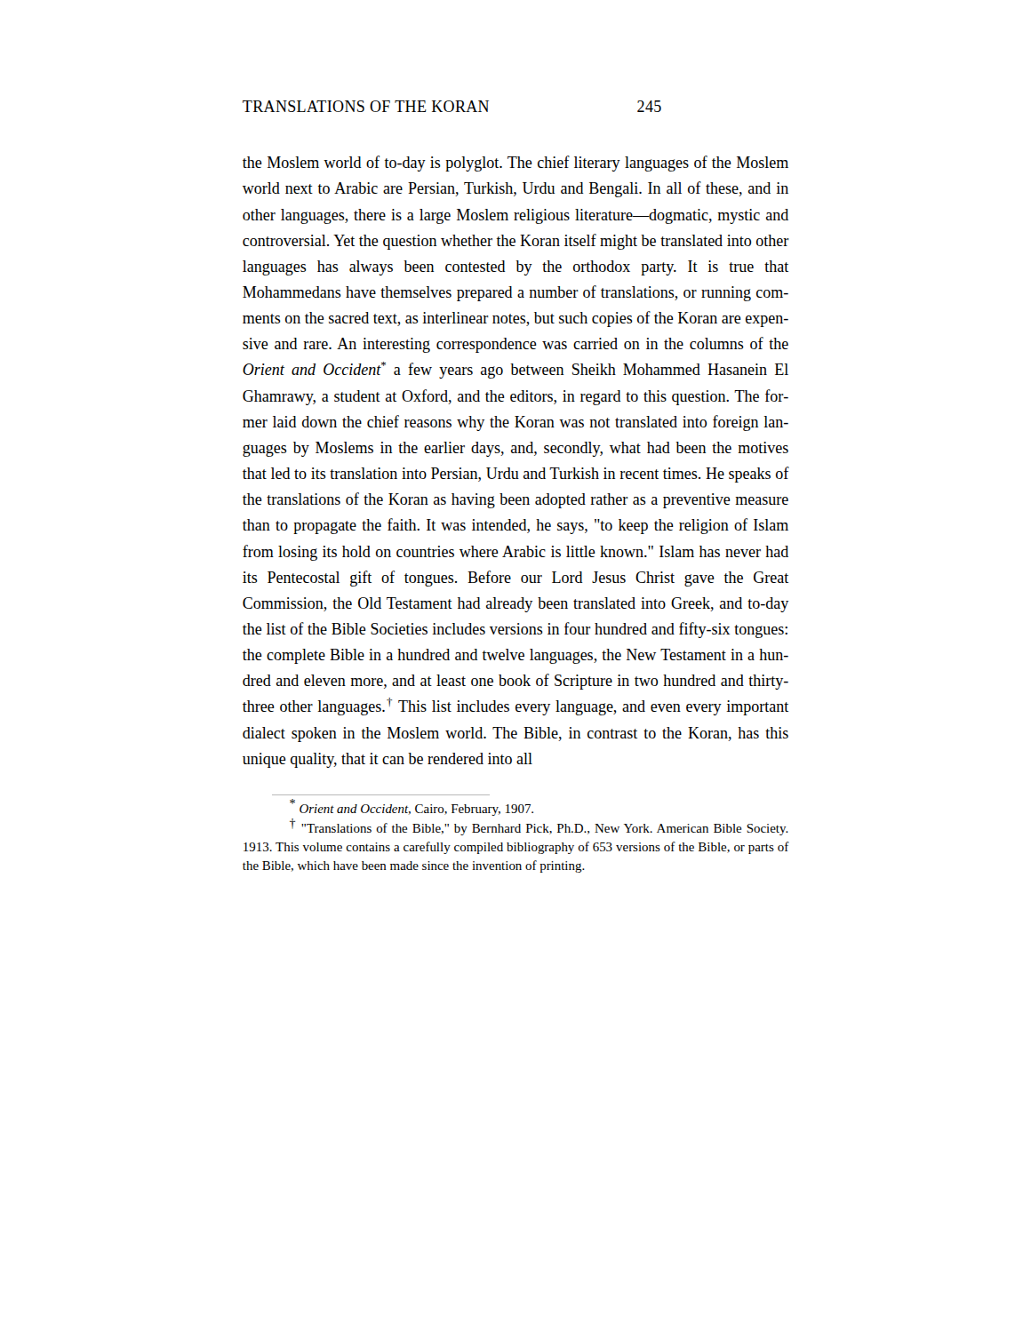TRANSLATIONS OF THE KORAN 245
the Moslem world of to-day is polyglot. The chief literary languages of the Moslem world next to Arabic are Persian, Turkish, Urdu and Bengali. In all of these, and in other languages, there is a large Moslem religious literature—dogmatic, mystic and controversial. Yet the question whether the Koran itself might be translated into other languages has always been contested by the orthodox party. It is true that Mohammedans have themselves prepared a number of translations, or running comments on the sacred text, as interlinear notes, but such copies of the Koran are expensive and rare. An interesting correspondence was carried on in the columns of the Orient and Occident* a few years ago between Sheikh Mohammed Hasanein El Ghamrawy, a student at Oxford, and the editors, in regard to this question. The former laid down the chief reasons why the Koran was not translated into foreign languages by Moslems in the earlier days, and, secondly, what had been the motives that led to its translation into Persian, Urdu and Turkish in recent times. He speaks of the translations of the Koran as having been adopted rather as a preventive measure than to propagate the faith. It was intended, he says, "to keep the religion of Islam from losing its hold on countries where Arabic is little known." Islam has never had its Pentecostal gift of tongues. Before our Lord Jesus Christ gave the Great Commission, the Old Testament had already been translated into Greek, and to-day the list of the Bible Societies includes versions in four hundred and fifty-six tongues: the complete Bible in a hundred and twelve languages, the New Testament in a hundred and eleven more, and at least one book of Scripture in two hundred and thirty-three other languages.† This list includes every language, and even every important dialect spoken in the Moslem world. The Bible, in contrast to the Koran, has this unique quality, that it can be rendered into all
* Orient and Occident, Cairo, February, 1907.
† "Translations of the Bible," by Bernhard Pick, Ph.D., New York. American Bible Society. 1913. This volume contains a carefully compiled bibliography of 653 versions of the Bible, or parts of the Bible, which have been made since the invention of printing.